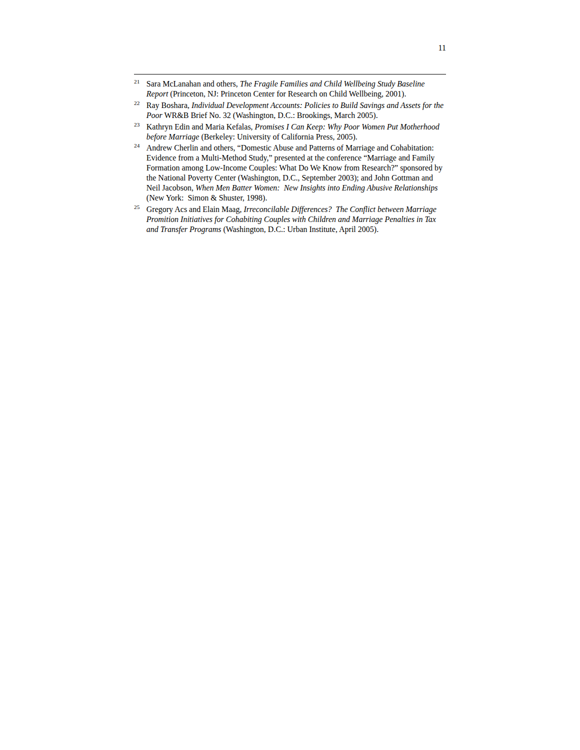11
21 Sara McLanahan and others, The Fragile Families and Child Wellbeing Study Baseline Report (Princeton, NJ: Princeton Center for Research on Child Wellbeing, 2001).
22 Ray Boshara, Individual Development Accounts: Policies to Build Savings and Assets for the Poor WR&B Brief No. 32 (Washington, D.C.: Brookings, March 2005).
23 Kathryn Edin and Maria Kefalas, Promises I Can Keep: Why Poor Women Put Motherhood before Marriage (Berkeley: University of California Press, 2005).
24 Andrew Cherlin and others, “Domestic Abuse and Patterns of Marriage and Cohabitation: Evidence from a Multi-Method Study,” presented at the conference “Marriage and Family Formation among Low-Income Couples: What Do We Know from Research?” sponsored by the National Poverty Center (Washington, D.C., September 2003); and John Gottman and Neil Jacobson, When Men Batter Women: New Insights into Ending Abusive Relationships (New York: Simon & Shuster, 1998).
25 Gregory Acs and Elain Maag, Irreconcilable Differences? The Conflict between Marriage Promition Initiatives for Cohabiting Couples with Children and Marriage Penalties in Tax and Transfer Programs (Washington, D.C.: Urban Institute, April 2005).